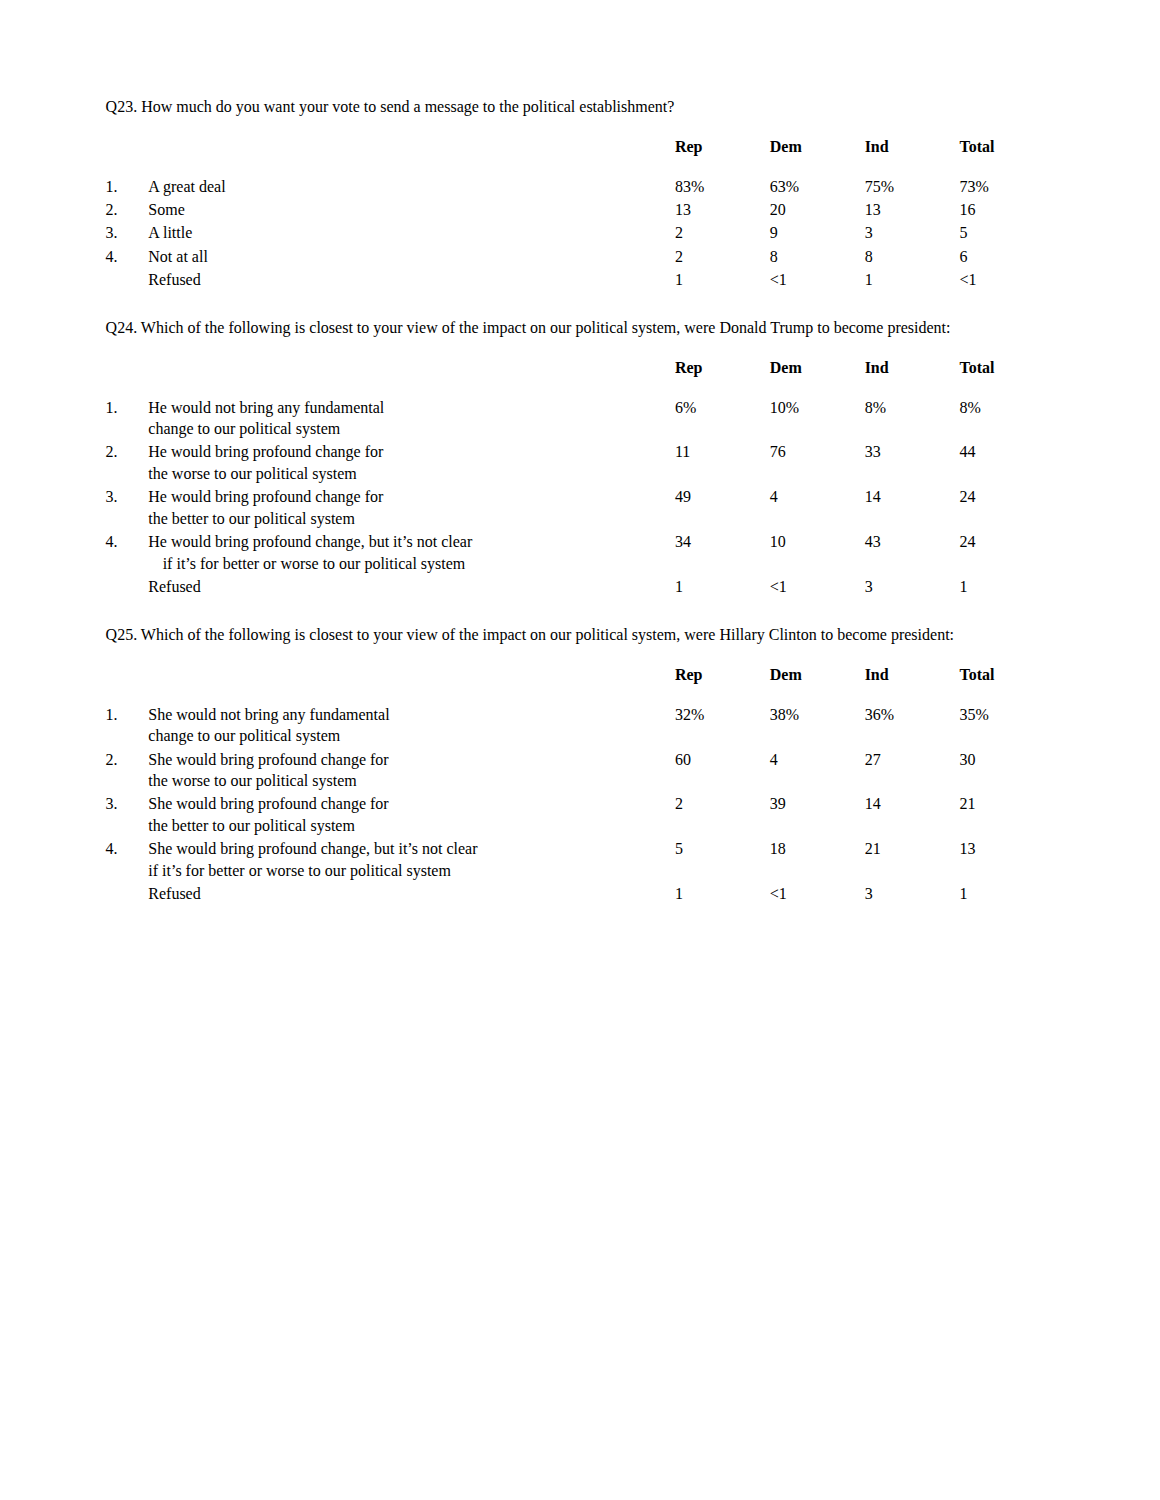Q23. How much do you want your vote to send a message to the political establishment?
| | | Rep | Dem | Ind | Total |
| --- | --- | --- | --- | --- | --- |
| 1. | A great deal | 83% | 63% | 75% | 73% |
| 2. | Some | 13 | 20 | 13 | 16 |
| 3. | A little | 2 | 9 | 3 | 5 |
| 4. | Not at all | 2 | 8 | 8 | 6 |
| | Refused | 1 | <1 | 1 | <1 |
Q24. Which of the following is closest to your view of the impact on our political system, were Donald Trump to become president:
| | | Rep | Dem | Ind | Total |
| --- | --- | --- | --- | --- | --- |
| 1. | He would not bring any fundamental change to our political system | 6% | 10% | 8% | 8% |
| 2. | He would bring profound change for the worse to our political system | 11 | 76 | 33 | 44 |
| 3. | He would bring profound change for the better to our political system | 49 | 4 | 14 | 24 |
| 4. | He would bring profound change, but it’s not clear if it’s for better or worse to our political system | 34 | 10 | 43 | 24 |
| | Refused | 1 | <1 | 3 | 1 |
Q25. Which of the following is closest to your view of the impact on our political system, were Hillary Clinton to become president:
| | | Rep | Dem | Ind | Total |
| --- | --- | --- | --- | --- | --- |
| 1. | She would not bring any fundamental change to our political system | 32% | 38% | 36% | 35% |
| 2. | She would bring profound change for the worse to our political system | 60 | 4 | 27 | 30 |
| 3. | She would bring profound change for the better to our political system | 2 | 39 | 14 | 21 |
| 4. | She would bring profound change, but it’s not clear if it’s for better or worse to our political system | 5 | 18 | 21 | 13 |
| | Refused | 1 | <1 | 3 | 1 |